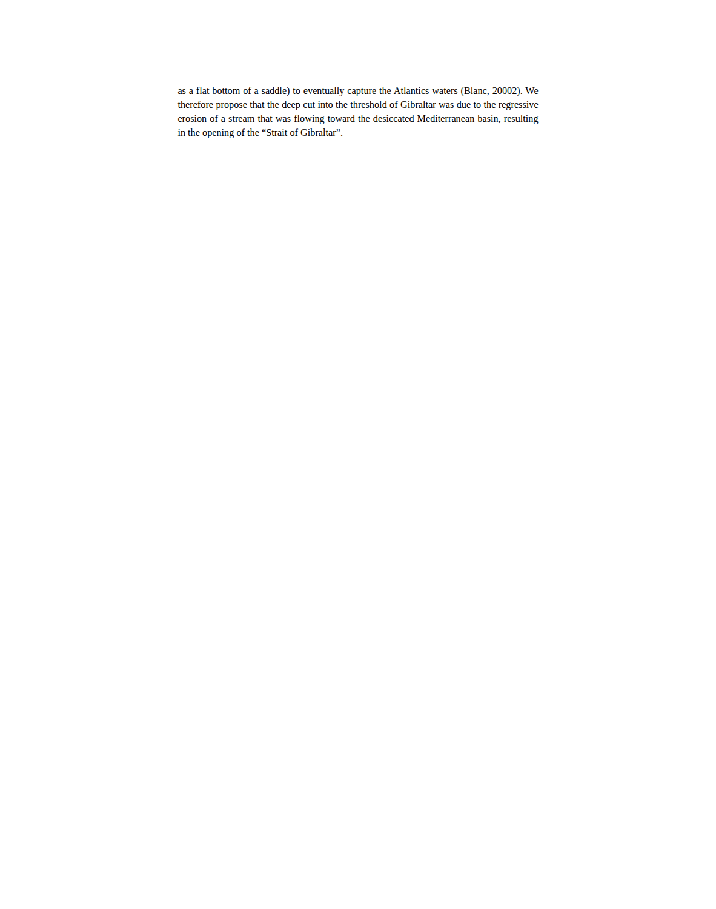as a flat bottom of a saddle) to eventually capture the Atlantics waters (Blanc, 20002). We therefore propose that the deep cut into the threshold of Gibraltar was due to the regressive erosion of a stream that was flowing toward the desiccated Mediterranean basin, resulting in the opening of the “Strait of Gibraltar”.